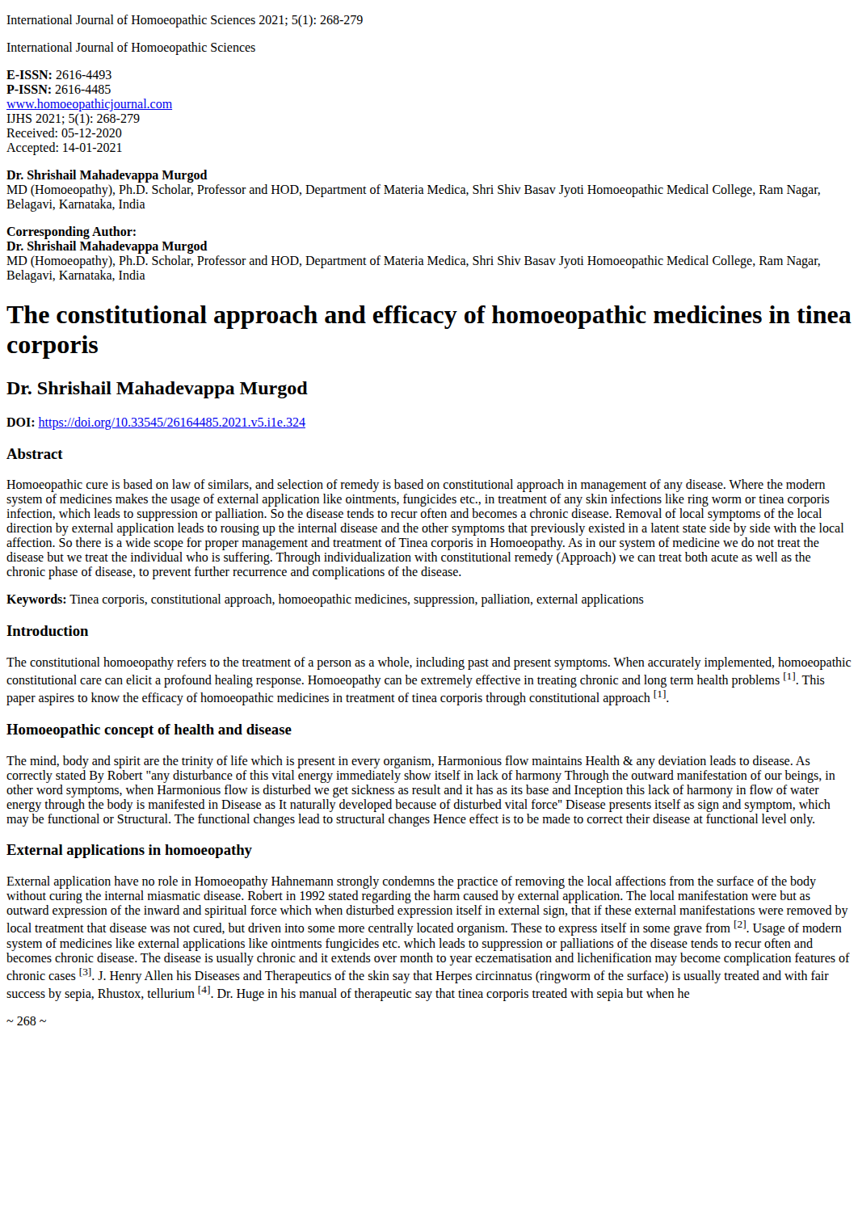International Journal of Homoeopathic Sciences 2021; 5(1): 268-279
International Journal of Homoeopathic Sciences
E-ISSN: 2616-4493
P-ISSN: 2616-4485
www.homoeopathicjournal.com
IJHS 2021; 5(1): 268-279
Received: 05-12-2020
Accepted: 14-01-2021
Dr. Shrishail Mahadevappa Murgod
MD (Homoeopathy), Ph.D. Scholar, Professor and HOD, Department of Materia Medica, Shri Shiv Basav Jyoti Homoeopathic Medical College, Ram Nagar, Belagavi, Karnataka, India
Corresponding Author:
Dr. Shrishail Mahadevappa Murgod
MD (Homoeopathy), Ph.D. Scholar, Professor and HOD, Department of Materia Medica, Shri Shiv Basav Jyoti Homoeopathic Medical College, Ram Nagar, Belagavi, Karnataka, India
The constitutional approach and efficacy of homoeopathic medicines in tinea corporis
Dr. Shrishail Mahadevappa Murgod
DOI: https://doi.org/10.33545/26164485.2021.v5.i1e.324
Abstract
Homoeopathic cure is based on law of similars, and selection of remedy is based on constitutional approach in management of any disease. Where the modern system of medicines makes the usage of external application like ointments, fungicides etc., in treatment of any skin infections like ring worm or tinea corporis infection, which leads to suppression or palliation. So the disease tends to recur often and becomes a chronic disease. Removal of local symptoms of the local direction by external application leads to rousing up the internal disease and the other symptoms that previously existed in a latent state side by side with the local affection. So there is a wide scope for proper management and treatment of Tinea corporis in Homoeopathy. As in our system of medicine we do not treat the disease but we treat the individual who is suffering. Through individualization with constitutional remedy (Approach) we can treat both acute as well as the chronic phase of disease, to prevent further recurrence and complications of the disease.
Keywords: Tinea corporis, constitutional approach, homoeopathic medicines, suppression, palliation, external applications
Introduction
The constitutional homoeopathy refers to the treatment of a person as a whole, including past and present symptoms. When accurately implemented, homoeopathic constitutional care can elicit a profound healing response. Homoeopathy can be extremely effective in treating chronic and long term health problems [1]. This paper aspires to know the efficacy of homoeopathic medicines in treatment of tinea corporis through constitutional approach [1].
Homoeopathic concept of health and disease
The mind, body and spirit are the trinity of life which is present in every organism, Harmonious flow maintains Health & any deviation leads to disease. As correctly stated By Robert "any disturbance of this vital energy immediately show itself in lack of harmony Through the outward manifestation of our beings, in other word symptoms, when Harmonious flow is disturbed we get sickness as result and it has as its base and Inception this lack of harmony in flow of water energy through the body is manifested in Disease as It naturally developed because of disturbed vital force'' Disease presents itself as sign and symptom, which may be functional or Structural. The functional changes lead to structural changes Hence effect is to be made to correct their disease at functional level only.
External applications in homoeopathy
External application have no role in Homoeopathy Hahnemann strongly condemns the practice of removing the local affections from the surface of the body without curing the internal miasmatic disease. Robert in 1992 stated regarding the harm caused by external application. The local manifestation were but as outward expression of the inward and spiritual force which when disturbed expression itself in external sign, that if these external manifestations were removed by local treatment that disease was not cured, but driven into some more centrally located organism. These to express itself in some grave from [2]. Usage of modern system of medicines like external applications like ointments fungicides etc. which leads to suppression or palliations of the disease tends to recur often and becomes chronic disease. The disease is usually chronic and it extends over month to year eczematisation and lichenification may become complication features of chronic cases [3]. J. Henry Allen his Diseases and Therapeutics of the skin say that Herpes circinnatus (ringworm of the surface) is usually treated and with fair success by sepia, Rhustox, tellurium [4]. Dr. Huge in his manual of therapeutic say that tinea corporis treated with sepia but when he
~ 268 ~